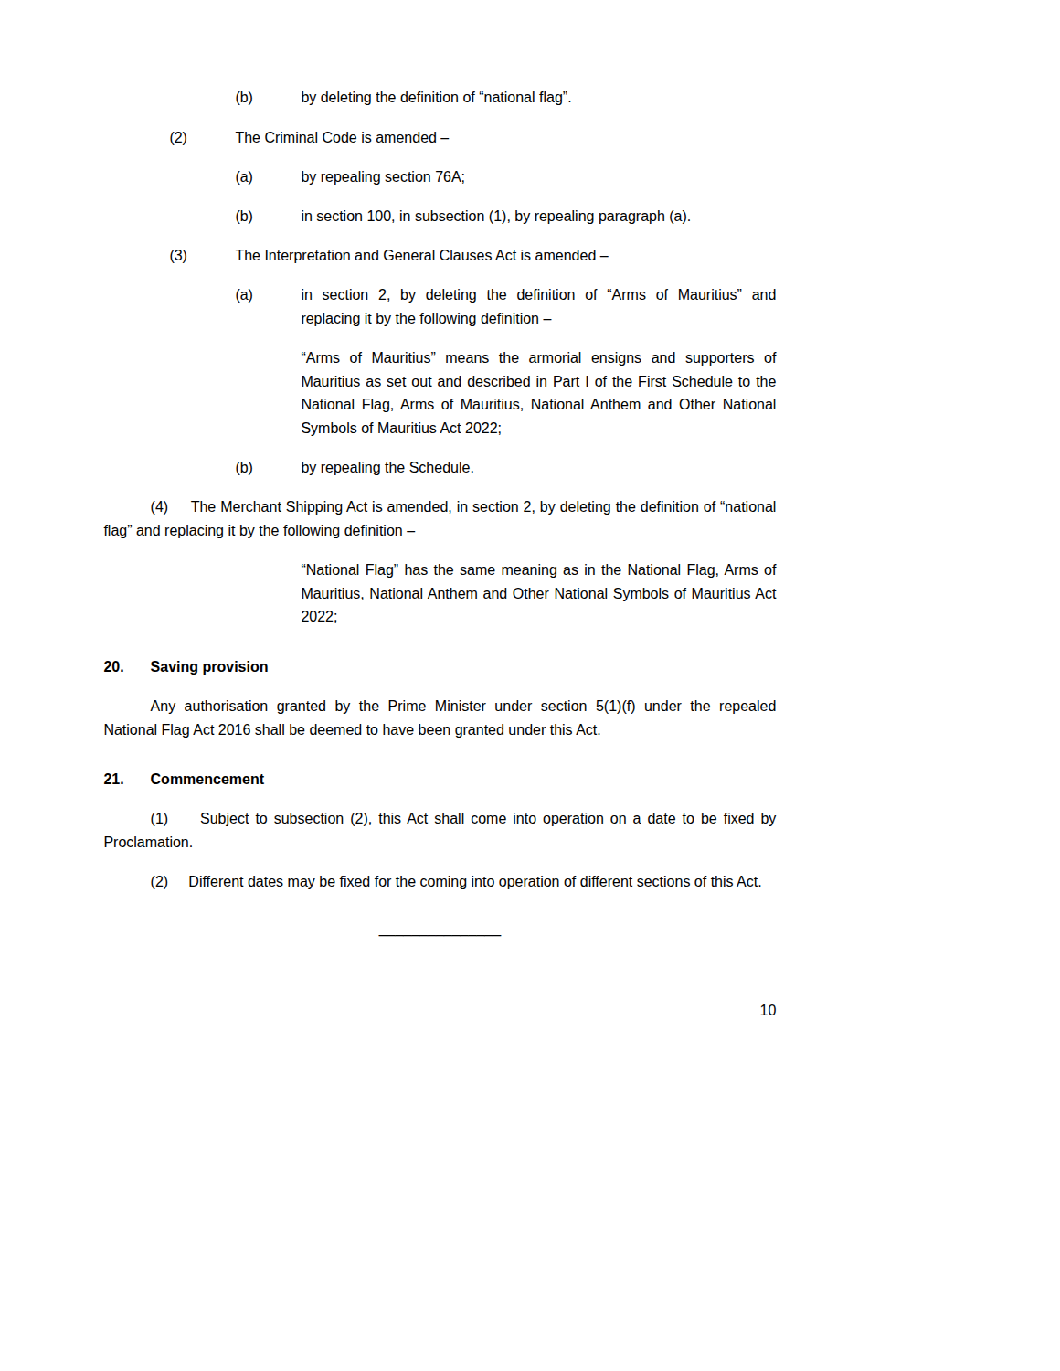(b)
by deleting the definition of “national flag”.
(2)
The Criminal Code is amended –
(a)
by repealing section 76A;
(b)
in section 100, in subsection (1), by repealing paragraph (a).
(3)
The Interpretation and General Clauses Act is amended –
(a)
in section 2, by deleting the definition of “Arms of Mauritius” and replacing it by the following definition –
“Arms of Mauritius” means the armorial ensigns and supporters of Mauritius as set out and described in Part I of the First Schedule to the National Flag, Arms of Mauritius, National Anthem and Other National Symbols of Mauritius Act 2022;
(b)
by repealing the Schedule.
(4) The Merchant Shipping Act is amended, in section 2, by deleting the definition of “national flag” and replacing it by the following definition –
“National Flag” has the same meaning as in the National Flag, Arms of Mauritius, National Anthem and Other National Symbols of Mauritius Act 2022;
20. Saving provision
Any authorisation granted by the Prime Minister under section 5(1)(f) under the repealed National Flag Act 2016 shall be deemed to have been granted under this Act.
21. Commencement
(1) Subject to subsection (2), this Act shall come into operation on a date to be fixed by Proclamation.
(2) Different dates may be fixed for the coming into operation of different sections of this Act.
_______________
10